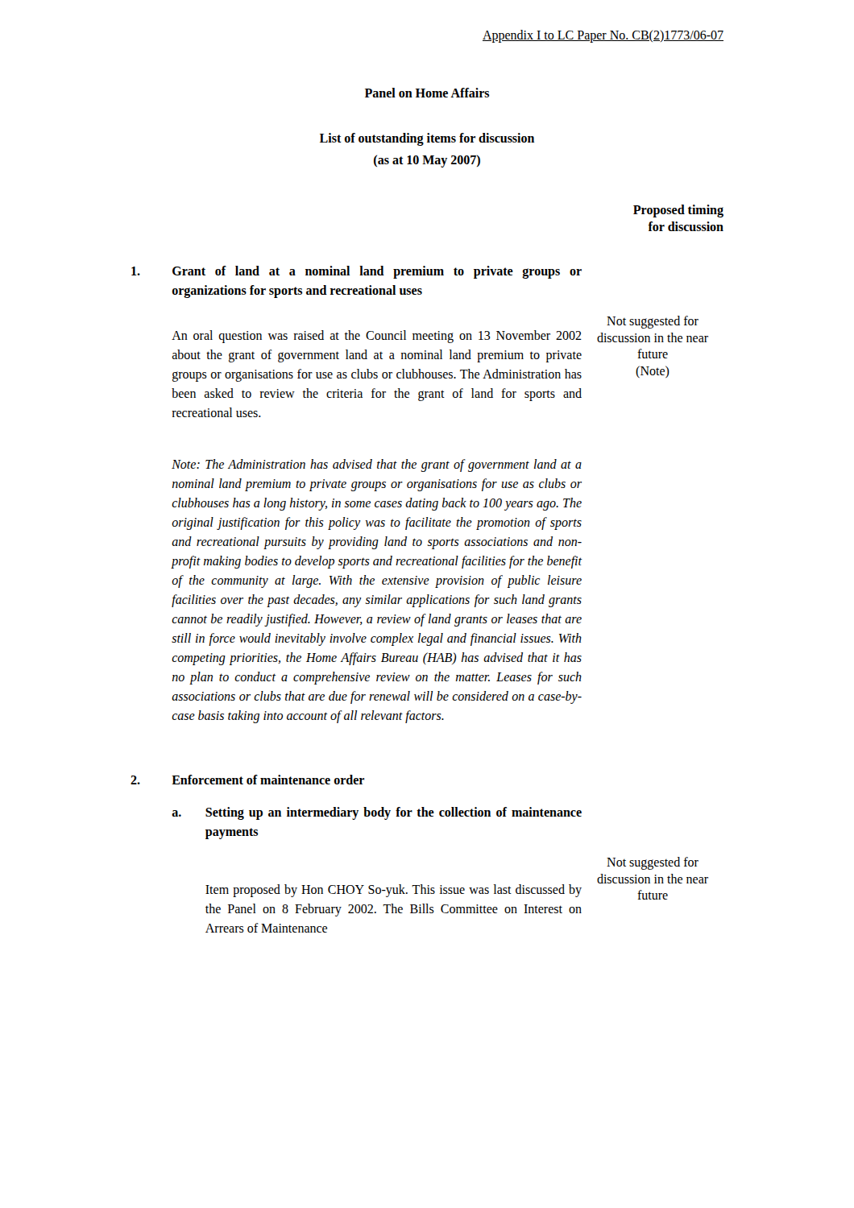Appendix I to LC Paper No. CB(2)1773/06-07
Panel on Home Affairs
List of outstanding items for discussion
(as at 10 May 2007)
Proposed timing
for discussion
| 1. | Grant of land at a nominal land premium to private groups or organizations for sports and recreational uses | |
| | An oral question was raised at the Council meeting on 13 November 2002 about the grant of government land at a nominal land premium to private groups or organisations for use as clubs or clubhouses. The Administration has been asked to review the criteria for the grant of land for sports and recreational uses. | Not suggested for discussion in the near future (Note) |
| | Note: The Administration has advised that the grant of government land at a nominal land premium to private groups or organisations for use as clubs or clubhouses has a long history, in some cases dating back to 100 years ago. The original justification for this policy was to facilitate the promotion of sports and recreational pursuits by providing land to sports associations and non-profit making bodies to develop sports and recreational facilities for the benefit of the community at large. With the extensive provision of public leisure facilities over the past decades, any similar applications for such land grants cannot be readily justified. However, a review of land grants or leases that are still in force would inevitably involve complex legal and financial issues. With competing priorities, the Home Affairs Bureau (HAB) has advised that it has no plan to conduct a comprehensive review on the matter. Leases for such associations or clubs that are due for renewal will be considered on a case-by-case basis taking into account of all relevant factors. | |
| 2. | Enforcement of maintenance order / a. / Setting up an intermediary body for the collection of maintenance payments / | |
| | / / Item proposed by Hon CHOY So-yuk. This issue was last discussed by the Panel on 8 February 2002. The Bills Committee on Interest on Arrears of Maintenance / | Not suggested for discussion in the near future |